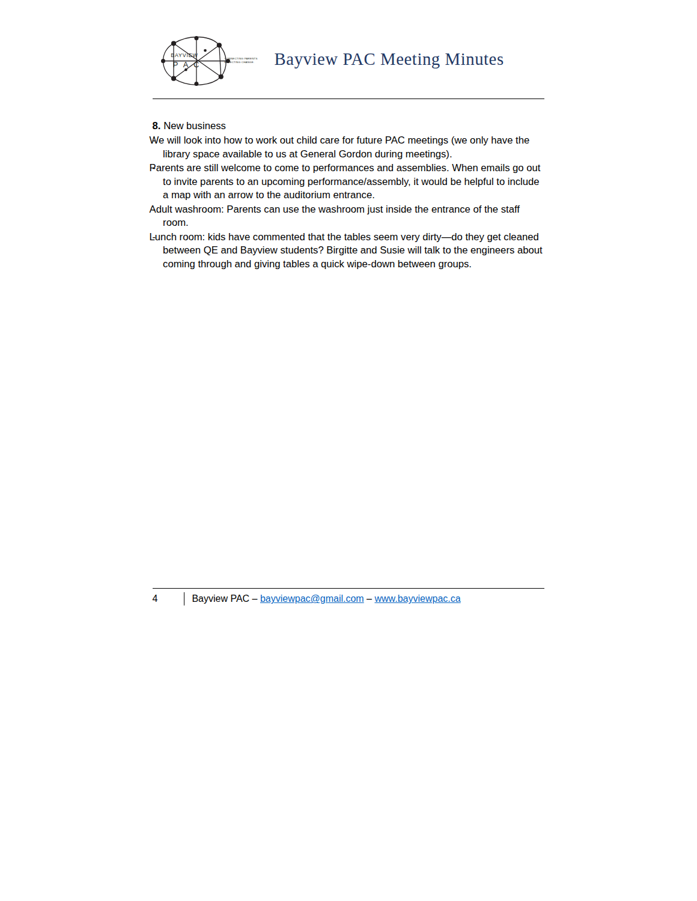BAYVIEW P A C CONNECTING PARENTS EFFECTING CHANGE.
Bayview PAC Meeting Minutes
8. New business
We will look into how to work out child care for future PAC meetings (we only have the library space available to us at General Gordon during meetings).
Parents are still welcome to come to performances and assemblies. When emails go out to invite parents to an upcoming performance/assembly, it would be helpful to include a map with an arrow to the auditorium entrance.
Adult washroom: Parents can use the washroom just inside the entrance of the staff room.
Lunch room: kids have commented that the tables seem very dirty—do they get cleaned between QE and Bayview students? Birgitte and Susie will talk to the engineers about coming through and giving tables a quick wipe-down between groups.
4
Bayview PAC – bayviewpac@gmail.com – www.bayviewpac.ca